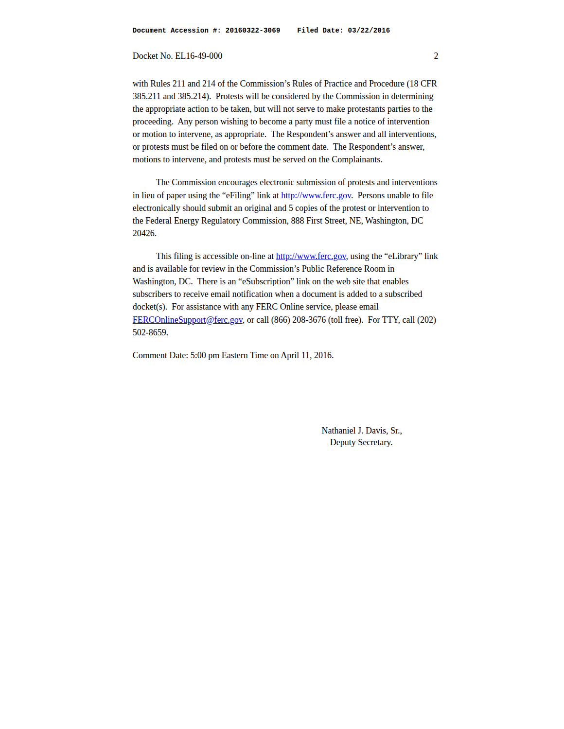Document Accession #: 20160322-3069 Filed Date: 03/22/2016
Docket No. EL16-49-000 2
with Rules 211 and 214 of the Commission’s Rules of Practice and Procedure (18 CFR 385.211 and 385.214). Protests will be considered by the Commission in determining the appropriate action to be taken, but will not serve to make protestants parties to the proceeding. Any person wishing to become a party must file a notice of intervention or motion to intervene, as appropriate. The Respondent’s answer and all interventions, or protests must be filed on or before the comment date. The Respondent’s answer, motions to intervene, and protests must be served on the Complainants.
The Commission encourages electronic submission of protests and interventions in lieu of paper using the “eFiling” link at http://www.ferc.gov. Persons unable to file electronically should submit an original and 5 copies of the protest or intervention to the Federal Energy Regulatory Commission, 888 First Street, NE, Washington, DC 20426.
This filing is accessible on-line at http://www.ferc.gov, using the “eLibrary” link and is available for review in the Commission’s Public Reference Room in Washington, DC. There is an “eSubscription” link on the web site that enables subscribers to receive email notification when a document is added to a subscribed docket(s). For assistance with any FERC Online service, please email FERCOnlineSupport@ferc.gov, or call (866) 208-3676 (toll free). For TTY, call (202) 502-8659.
Comment Date: 5:00 pm Eastern Time on April 11, 2016.
Nathaniel J. Davis, Sr., Deputy Secretary.